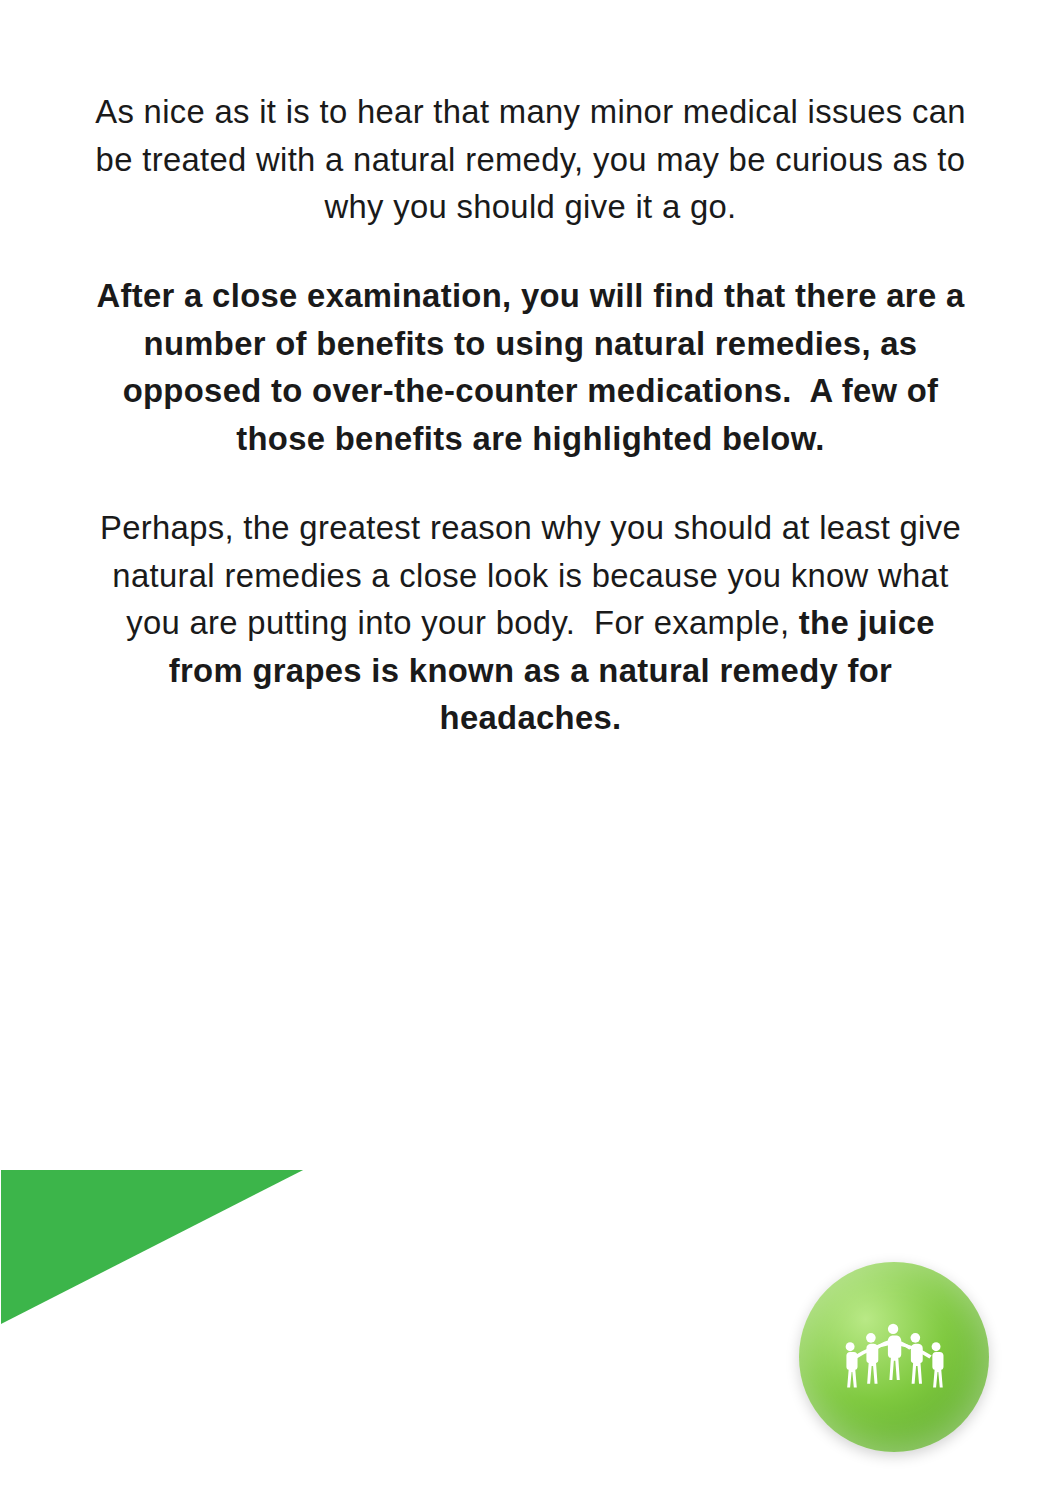As nice as it is to hear that many minor medical issues can be treated with a natural remedy, you may be curious as to why you should give it a go.
After a close examination, you will find that there are a number of benefits to using natural remedies, as opposed to over-the-counter medications. A few of those benefits are highlighted below.
Perhaps, the greatest reason why you should at least give natural remedies a close look is because you know what you are putting into your body. For example, the juice from grapes is known as a natural remedy for headaches.